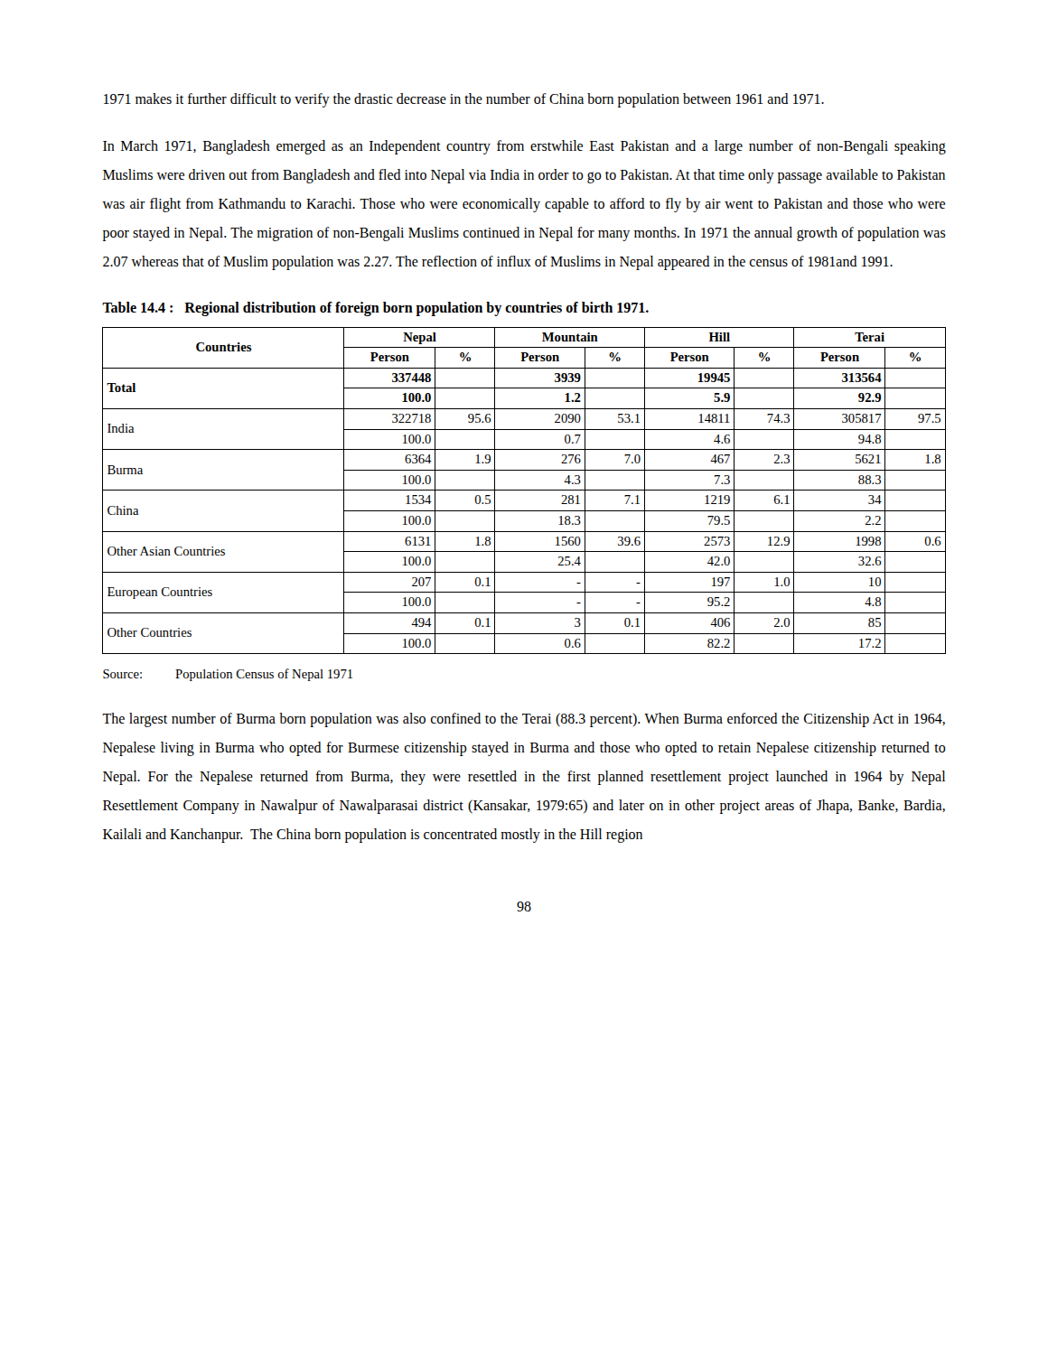1971 makes it further difficult to verify the drastic decrease in the number of China born population between 1961 and 1971.
In March 1971, Bangladesh emerged as an Independent country from erstwhile East Pakistan and a large number of non-Bengali speaking Muslims were driven out from Bangladesh and fled into Nepal via India in order to go to Pakistan. At that time only passage available to Pakistan was air flight from Kathmandu to Karachi. Those who were economically capable to afford to fly by air went to Pakistan and those who were poor stayed in Nepal. The migration of non-Bengali Muslims continued in Nepal for many months. In 1971 the annual growth of population was 2.07 whereas that of Muslim population was 2.27. The reflection of influx of Muslims in Nepal appeared in the census of 1981and 1991.
Table 14.4 : Regional distribution of foreign born population by countries of birth 1971.
| Countries | Nepal | Mountain | Hill | Terai |
| --- | --- | --- | --- | --- |
| Person | % | Person | % | Person | % | Person | % |
| Total | 337448 | | 3939 | | 19945 | | 313564 | |
| 100.0 | | 1.2 | | 5.9 | | 92.9 | |
| India | 322718 | 95.6 | 2090 | 53.1 | 14811 | 74.3 | 305817 | 97.5 |
| 100.0 | | 0.7 | | 4.6 | | 94.8 | |
| Burma | 6364 | 1.9 | 276 | 7.0 | 467 | 2.3 | 5621 | 1.8 |
| 100.0 | | 4.3 | | 7.3 | | 88.3 | |
| China | 1534 | 0.5 | 281 | 7.1 | 1219 | 6.1 | 34 | |
| 100.0 | | 18.3 | | 79.5 | | 2.2 | |
| Other Asian Countries | 6131 | 1.8 | 1560 | 39.6 | 2573 | 12.9 | 1998 | 0.6 |
| 100.0 | | 25.4 | | 42.0 | | 32.6 | |
| European Countries | 207 | 0.1 | - | - | 197 | 1.0 | 10 | |
| 100.0 | | - | - | 95.2 | | 4.8 | |
| Other Countries | 494 | 0.1 | 3 | 0.1 | 406 | 2.0 | 85 | |
| 100.0 | | 0.6 | | 82.2 | | 17.2 | |
Source: Population Census of Nepal 1971
The largest number of Burma born population was also confined to the Terai (88.3 percent). When Burma enforced the Citizenship Act in 1964, Nepalese living in Burma who opted for Burmese citizenship stayed in Burma and those who opted to retain Nepalese citizenship returned to Nepal. For the Nepalese returned from Burma, they were resettled in the first planned resettlement project launched in 1964 by Nepal Resettlement Company in Nawalpur of Nawalparasai district (Kansakar, 1979:65) and later on in other project areas of Jhapa, Banke, Bardia, Kailali and Kanchanpur. The China born population is concentrated mostly in the Hill region
98